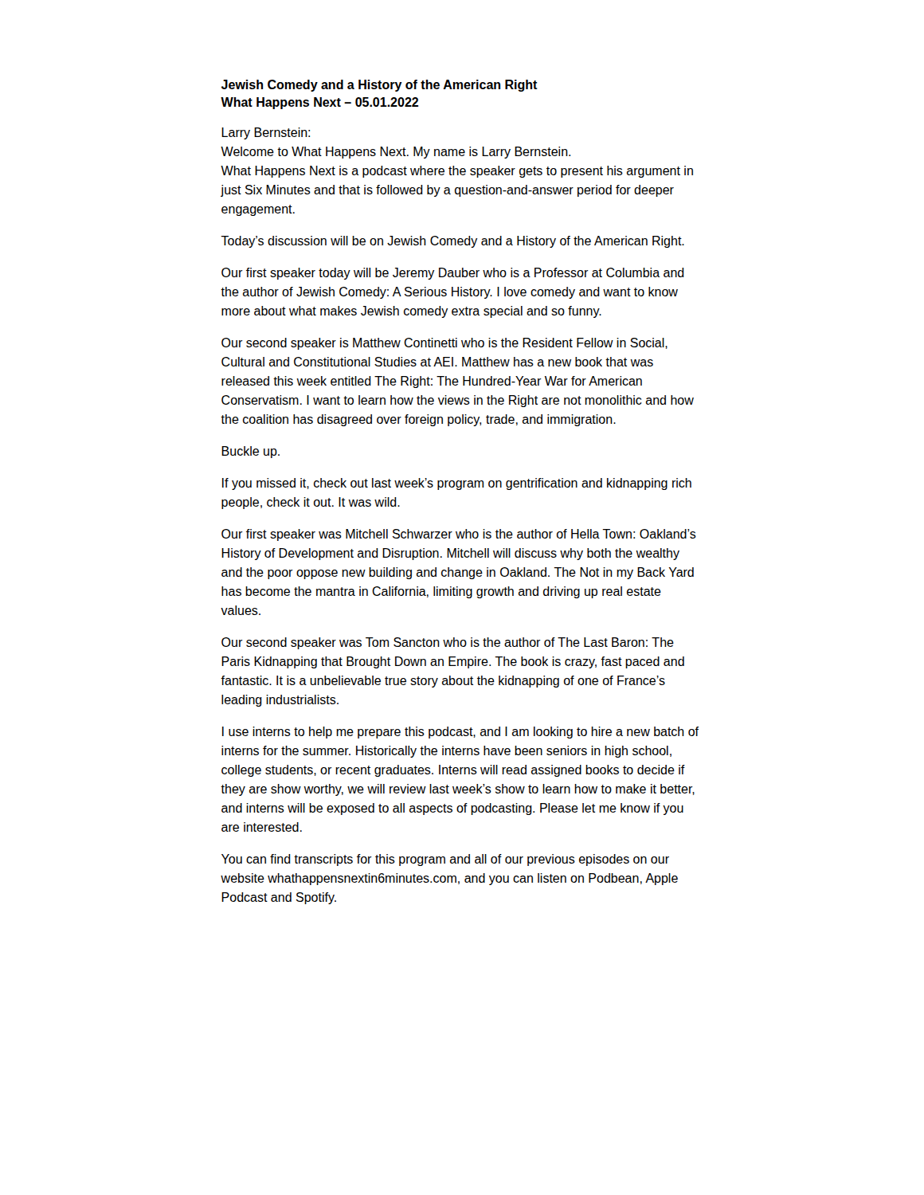Jewish Comedy and a History of the American Right What Happens Next – 05.01.2022
Larry Bernstein:
Welcome to What Happens Next. My name is Larry Bernstein.
What Happens Next is a podcast where the speaker gets to present his argument in just Six Minutes and that is followed by a question-and-answer period for deeper engagement.
Today’s discussion will be on Jewish Comedy and a History of the American Right.
Our first speaker today will be Jeremy Dauber who is a Professor at Columbia and the author of Jewish Comedy: A Serious History. I love comedy and want to know more about what makes Jewish comedy extra special and so funny.
Our second speaker is Matthew Continetti who is the Resident Fellow in Social, Cultural and Constitutional Studies at AEI. Matthew has a new book that was released this week entitled The Right: The Hundred-Year War for American Conservatism. I want to learn how the views in the Right are not monolithic and how the coalition has disagreed over foreign policy, trade, and immigration.
Buckle up.
If you missed it, check out last week’s program on gentrification and kidnapping rich people, check it out. It was wild.
Our first speaker was Mitchell Schwarzer who is the author of Hella Town: Oakland’s History of Development and Disruption. Mitchell will discuss why both the wealthy and the poor oppose new building and change in Oakland. The Not in my Back Yard has become the mantra in California, limiting growth and driving up real estate values.
Our second speaker was Tom Sancton who is the author of The Last Baron: The Paris Kidnapping that Brought Down an Empire. The book is crazy, fast paced and fantastic. It is a unbelievable true story about the kidnapping of one of France’s leading industrialists.
I use interns to help me prepare this podcast, and I am looking to hire a new batch of interns for the summer. Historically the interns have been seniors in high school, college students, or recent graduates. Interns will read assigned books to decide if they are show worthy, we will review last week’s show to learn how to make it better, and interns will be exposed to all aspects of podcasting. Please let me know if you are interested.
You can find transcripts for this program and all of our previous episodes on our website whathappensnextin6minutes.com, and you can listen on Podbean, Apple Podcast and Spotify.